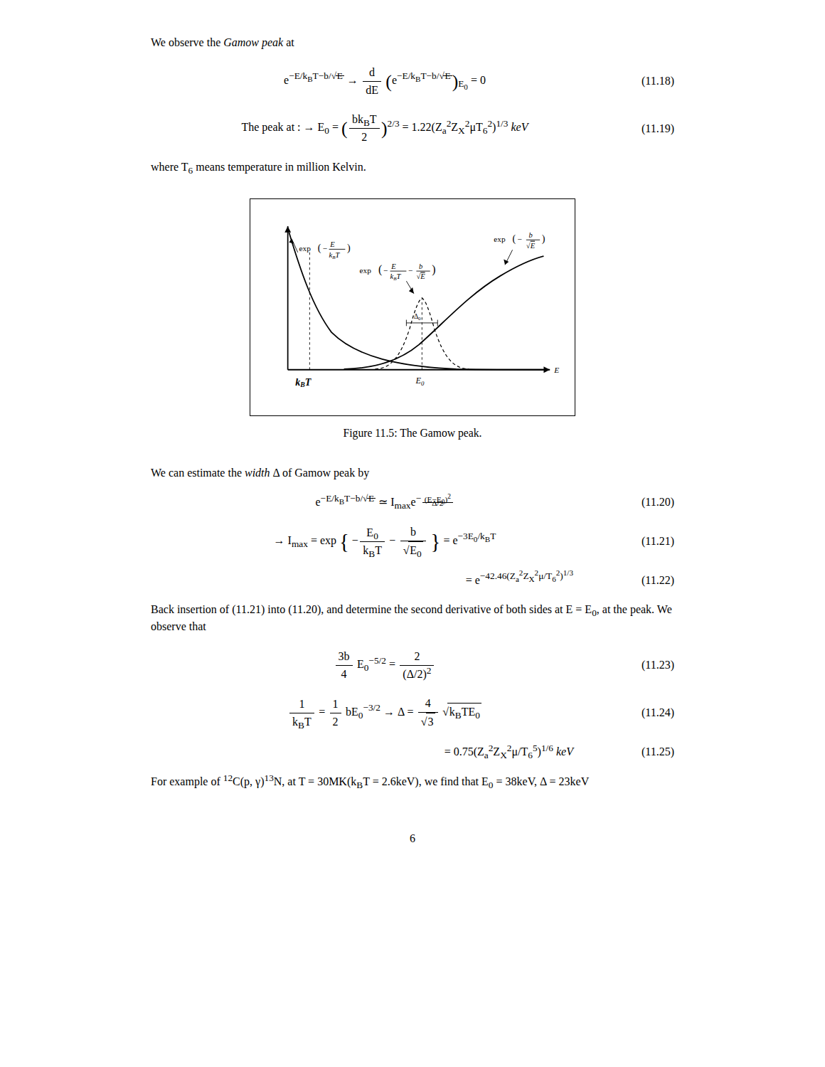We observe the Gamow peak at
e−E/kBT−b/√E → ddE (e−E/kBT−b/√E)E0 = 0
(11.18)
The peak at : → E0 = (bkBT 2)2/3 = 1.22(Za2ZX2μT62)1/3 keV
(11.19)
where T6 means temperature in million Kelvin.
E Δ0 exp ( − E kBT ) exp ( − E kBT − b √E ) exp ( − b √E ) kBT E0
Figure 11.5: The Gamow peak.
We can estimate the width Δ of Gamow peak by
e−E/kBT−b/√E ≃ Imaxe−(E−E0)2 Δ/2
(11.20)
→ Imax = exp { −E0 kBT − b√E0 } = e−3E0/kBT
(11.21)
= e−42.46(Za2ZX2μ/T62)1/3
(11.22)
Back insertion of (11.21) into (11.20), and determine the second derivative of both sides at E = E0, at the peak. We observe that
3b 4 E0−5/2 = 2(Δ/2)2
(11.23)
1 kBT = 12 bE0−3/2 → Δ = 4√3 √kBTE0
(11.24)
= 0.75(Za2ZX2μ/T65)1/6 keV
(11.25)
For example of 12C(p, γ)13N, at T = 30MK(kBT = 2.6keV), we find that E0 = 38keV, Δ = 23keV
6